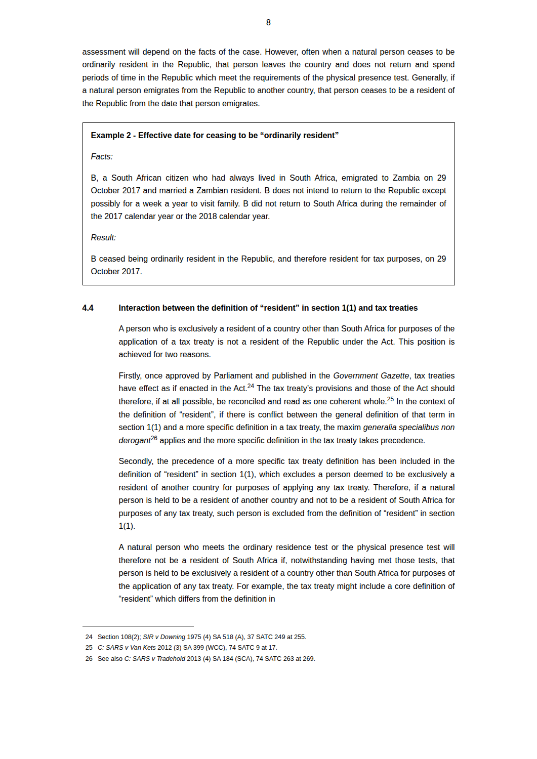8
assessment will depend on the facts of the case. However, often when a natural person ceases to be ordinarily resident in the Republic, that person leaves the country and does not return and spend periods of time in the Republic which meet the requirements of the physical presence test. Generally, if a natural person emigrates from the Republic to another country, that person ceases to be a resident of the Republic from the date that person emigrates.
Example 2 - Effective date for ceasing to be “ordinarily resident”
Facts:
B, a South African citizen who had always lived in South Africa, emigrated to Zambia on 29 October 2017 and married a Zambian resident. B does not intend to return to the Republic except possibly for a week a year to visit family. B did not return to South Africa during the remainder of the 2017 calendar year or the 2018 calendar year.
Result:
B ceased being ordinarily resident in the Republic, and therefore resident for tax purposes, on 29 October 2017.
4.4 Interaction between the definition of “resident” in section 1(1) and tax treaties
A person who is exclusively a resident of a country other than South Africa for purposes of the application of a tax treaty is not a resident of the Republic under the Act. This position is achieved for two reasons.
Firstly, once approved by Parliament and published in the Government Gazette, tax treaties have effect as if enacted in the Act.24 The tax treaty’s provisions and those of the Act should therefore, if at all possible, be reconciled and read as one coherent whole.25 In the context of the definition of “resident”, if there is conflict between the general definition of that term in section 1(1) and a more specific definition in a tax treaty, the maxim generalia specialibus non derogant26 applies and the more specific definition in the tax treaty takes precedence.
Secondly, the precedence of a more specific tax treaty definition has been included in the definition of “resident” in section 1(1), which excludes a person deemed to be exclusively a resident of another country for purposes of applying any tax treaty. Therefore, if a natural person is held to be a resident of another country and not to be a resident of South Africa for purposes of any tax treaty, such person is excluded from the definition of “resident” in section 1(1).
A natural person who meets the ordinary residence test or the physical presence test will therefore not be a resident of South Africa if, notwithstanding having met those tests, that person is held to be exclusively a resident of a country other than South Africa for purposes of the application of any tax treaty. For example, the tax treaty might include a core definition of “resident” which differs from the definition in
24 Section 108(2); SIR v Downing 1975 (4) SA 518 (A), 37 SATC 249 at 255.
25 C: SARS v Van Kets 2012 (3) SA 399 (WCC), 74 SATC 9 at 17.
26 See also C: SARS v Tradehold 2013 (4) SA 184 (SCA), 74 SATC 263 at 269.